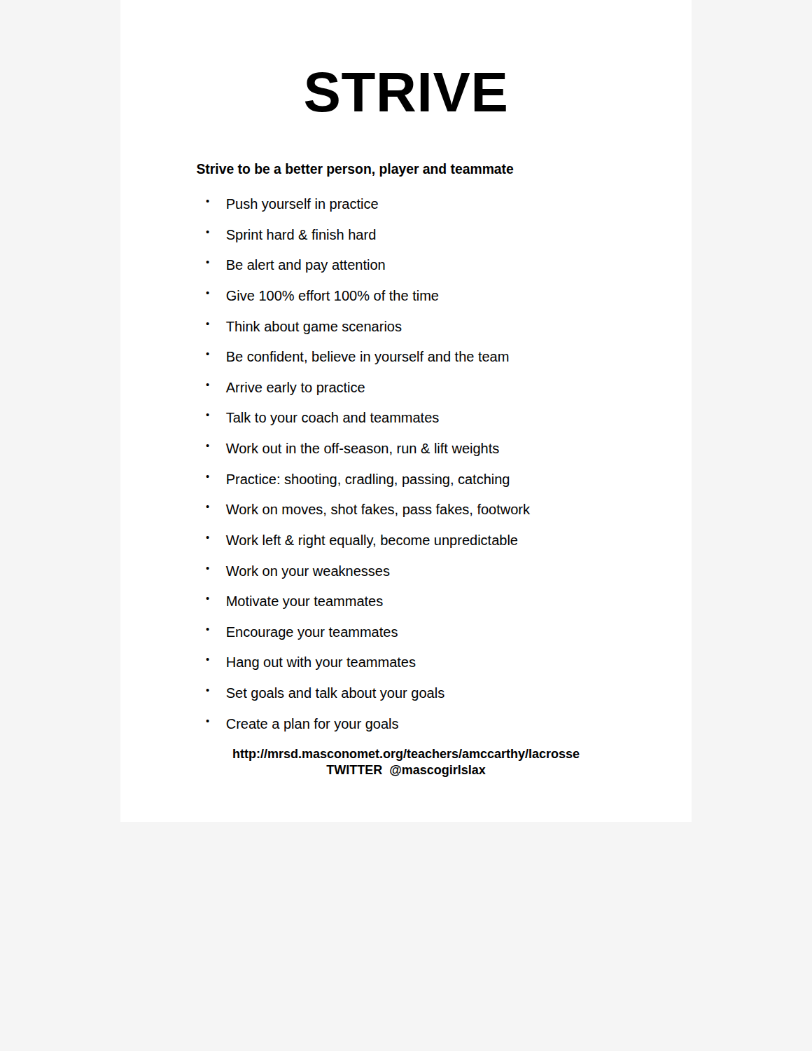STRIVE
Strive to be a better person, player and teammate
Push yourself in practice
Sprint hard & finish hard
Be alert and pay attention
Give 100% effort 100% of the time
Think about game scenarios
Be confident, believe in yourself and the team
Arrive early to practice
Talk to your coach and teammates
Work out in the off-season, run & lift weights
Practice: shooting, cradling, passing, catching
Work on moves, shot fakes, pass fakes, footwork
Work left & right equally, become unpredictable
Work on your weaknesses
Motivate your teammates
Encourage your teammates
Hang out with your teammates
Set goals and talk about your goals
Create a plan for your goals
http://mrsd.masconomet.org/teachers/amccarthy/lacrosse
TWITTER @mascogirlslax